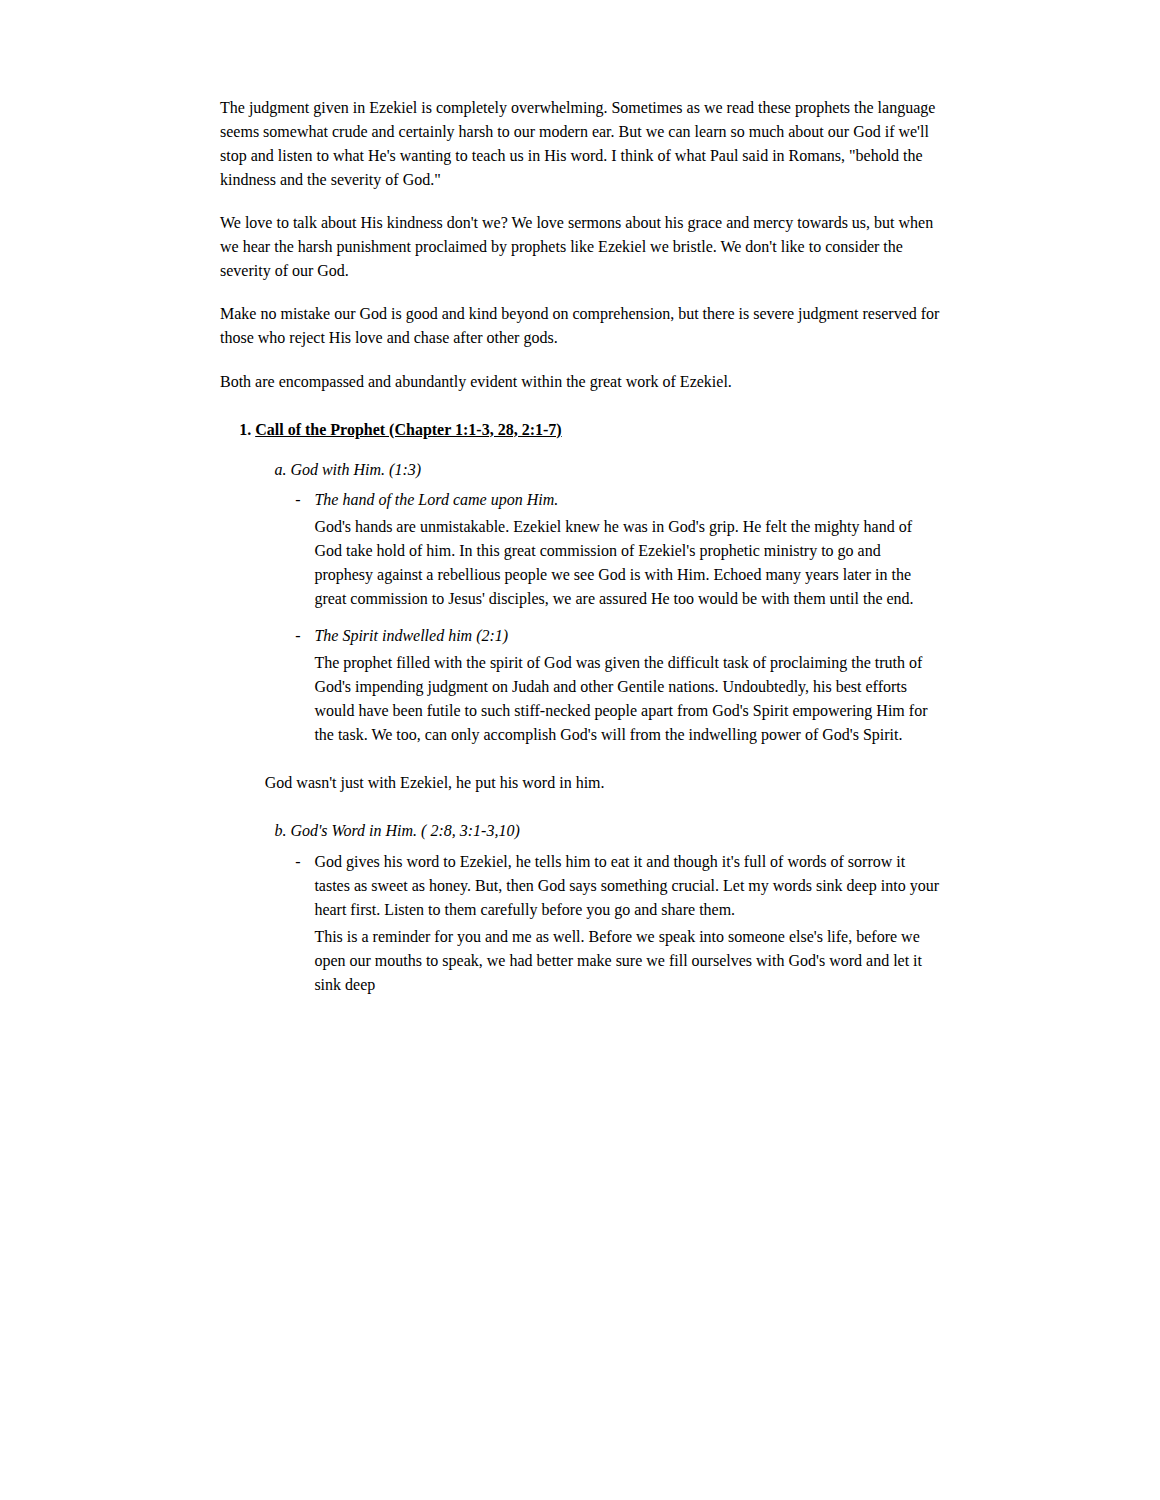The judgment given in Ezekiel is completely overwhelming. Sometimes as we read these prophets the language seems somewhat crude and certainly harsh to our modern ear. But we can learn so much about our God if we'll stop and listen to what He's wanting to teach us in His word. I think of what Paul said in Romans, "behold the kindness and the severity of God."
We love to talk about His kindness don't we? We love sermons about his grace and mercy towards us, but when we hear the harsh punishment proclaimed by prophets like Ezekiel we bristle. We don't like to consider the severity of our God.
Make no mistake our God is good and kind beyond on comprehension, but there is severe judgment reserved for those who reject His love and chase after other gods.
Both are encompassed and abundantly evident within the great work of Ezekiel.
Call of the Prophet (Chapter 1:1-3, 28, 2:1-7)
God with Him. (1:3)
The hand of the Lord came upon Him. God's hands are unmistakable. Ezekiel knew he was in God's grip. He felt the mighty hand of God take hold of him. In this great commission of Ezekiel's prophetic ministry to go and prophesy against a rebellious people we see God is with Him. Echoed many years later in the great commission to Jesus' disciples, we are assured He too would be with them until the end.
The Spirit indwelled him (2:1) The prophet filled with the spirit of God was given the difficult task of proclaiming the truth of God's impending judgment on Judah and other Gentile nations. Undoubtedly, his best efforts would have been futile to such stiff-necked people apart from God's Spirit empowering Him for the task. We too, can only accomplish God's will from the indwelling power of God's Spirit.
God wasn't just with Ezekiel, he put his word in him.
God's Word in Him. ( 2:8, 3:1-3,10)
God gives his word to Ezekiel, he tells him to eat it and though it's full of words of sorrow it tastes as sweet as honey. But, then God says something crucial. Let my words sink deep into your heart first. Listen to them carefully before you go and share them. This is a reminder for you and me as well. Before we speak into someone else's life, before we open our mouths to speak, we had better make sure we fill ourselves with God's word and let it sink deep